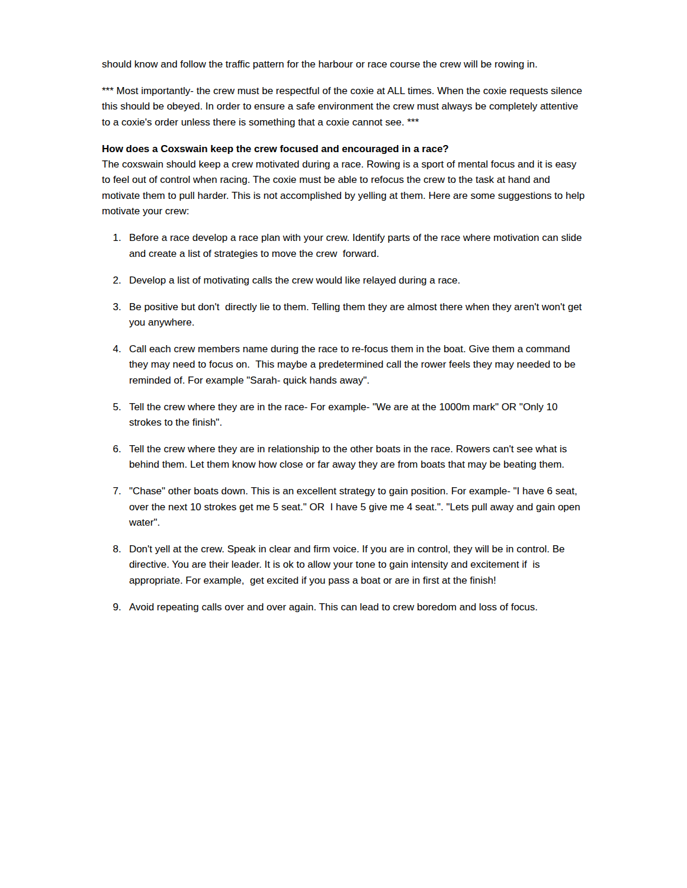should know and follow the traffic pattern for the harbour or race course the crew will be rowing in.
*** Most importantly- the crew must be respectful of the coxie at ALL times. When the coxie requests silence this should be obeyed. In order to ensure a safe environment the crew must always be completely attentive to a coxie's order unless there is something that a coxie cannot see. ***
How does a Coxswain keep the crew focused and encouraged in a race?
The coxswain should keep a crew motivated during a race. Rowing is a sport of mental focus and it is easy to feel out of control when racing. The coxie must be able to refocus the crew to the task at hand and motivate them to pull harder. This is not accomplished by yelling at them. Here are some suggestions to help motivate your crew:
Before a race develop a race plan with your crew. Identify parts of the race where motivation can slide and create a list of strategies to move the crew forward.
Develop a list of motivating calls the crew would like relayed during a race.
Be positive but don't directly lie to them. Telling them they are almost there when they aren't won't get you anywhere.
Call each crew members name during the race to re-focus them in the boat. Give them a command they may need to focus on. This maybe a predetermined call the rower feels they may needed to be reminded of. For example "Sarah- quick hands away".
Tell the crew where they are in the race- For example- "We are at the 1000m mark" OR "Only 10 strokes to the finish".
Tell the crew where they are in relationship to the other boats in the race. Rowers can't see what is behind them. Let them know how close or far away they are from boats that may be beating them.
"Chase" other boats down. This is an excellent strategy to gain position. For example- "I have 6 seat, over the next 10 strokes get me 5 seat." OR I have 5 give me 4 seat.". "Lets pull away and gain open water".
Don't yell at the crew. Speak in clear and firm voice. If you are in control, they will be in control. Be directive. You are their leader. It is ok to allow your tone to gain intensity and excitement if is appropriate. For example, get excited if you pass a boat or are in first at the finish!
Avoid repeating calls over and over again. This can lead to crew boredom and loss of focus.